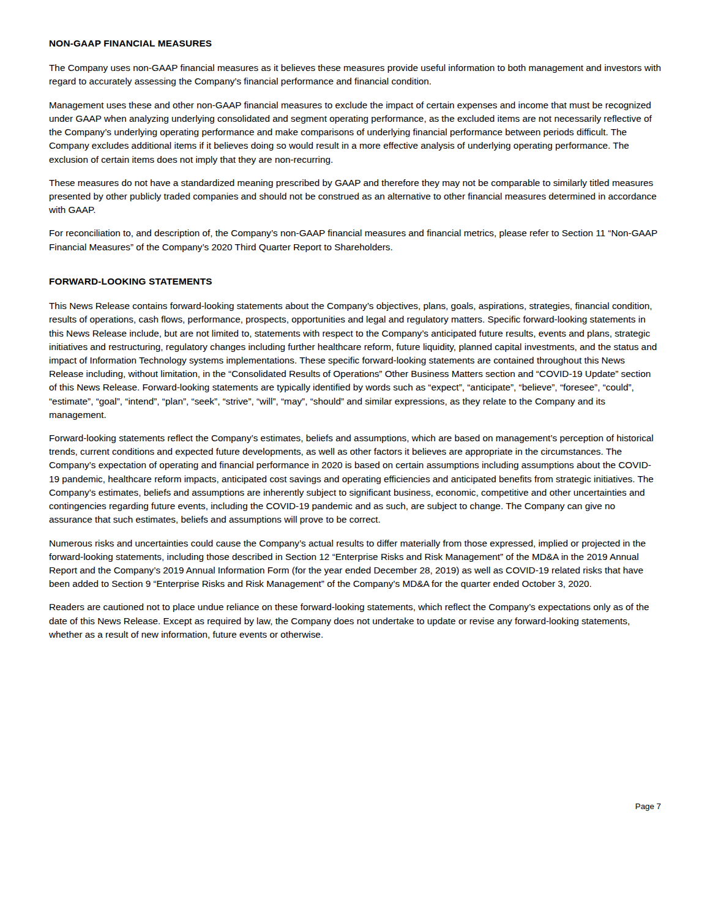NON-GAAP FINANCIAL MEASURES
The Company uses non-GAAP financial measures as it believes these measures provide useful information to both management and investors with regard to accurately assessing the Company’s financial performance and financial condition.
Management uses these and other non-GAAP financial measures to exclude the impact of certain expenses and income that must be recognized under GAAP when analyzing underlying consolidated and segment operating performance, as the excluded items are not necessarily reflective of the Company’s underlying operating performance and make comparisons of underlying financial performance between periods difficult. The Company excludes additional items if it believes doing so would result in a more effective analysis of underlying operating performance. The exclusion of certain items does not imply that they are non-recurring.
These measures do not have a standardized meaning prescribed by GAAP and therefore they may not be comparable to similarly titled measures presented by other publicly traded companies and should not be construed as an alternative to other financial measures determined in accordance with GAAP.
For reconciliation to, and description of, the Company’s non-GAAP financial measures and financial metrics, please refer to Section 11 “Non-GAAP Financial Measures” of the Company’s 2020 Third Quarter Report to Shareholders.
FORWARD-LOOKING STATEMENTS
This News Release contains forward-looking statements about the Company’s objectives, plans, goals, aspirations, strategies, financial condition, results of operations, cash flows, performance, prospects, opportunities and legal and regulatory matters. Specific forward-looking statements in this News Release include, but are not limited to, statements with respect to the Company’s anticipated future results, events and plans, strategic initiatives and restructuring, regulatory changes including further healthcare reform, future liquidity, planned capital investments, and the status and impact of Information Technology systems implementations. These specific forward-looking statements are contained throughout this News Release including, without limitation, in the “Consolidated Results of Operations” Other Business Matters section and “COVID-19 Update” section of this News Release. Forward-looking statements are typically identified by words such as “expect”, “anticipate”, “believe”, “foresee”, “could”, “estimate”, “goal”, “intend”, “plan”, “seek”, “strive”, “will”, “may”, “should” and similar expressions, as they relate to the Company and its management.
Forward-looking statements reflect the Company’s estimates, beliefs and assumptions, which are based on management’s perception of historical trends, current conditions and expected future developments, as well as other factors it believes are appropriate in the circumstances. The Company’s expectation of operating and financial performance in 2020 is based on certain assumptions including assumptions about the COVID-19 pandemic, healthcare reform impacts, anticipated cost savings and operating efficiencies and anticipated benefits from strategic initiatives. The Company’s estimates, beliefs and assumptions are inherently subject to significant business, economic, competitive and other uncertainties and contingencies regarding future events, including the COVID-19 pandemic and as such, are subject to change. The Company can give no assurance that such estimates, beliefs and assumptions will prove to be correct.
Numerous risks and uncertainties could cause the Company’s actual results to differ materially from those expressed, implied or projected in the forward-looking statements, including those described in Section 12 “Enterprise Risks and Risk Management” of the MD&A in the 2019 Annual Report and the Company’s 2019 Annual Information Form (for the year ended December 28, 2019) as well as COVID-19 related risks that have been added to Section 9 “Enterprise Risks and Risk Management” of the Company’s MD&A for the quarter ended October 3, 2020.
Readers are cautioned not to place undue reliance on these forward-looking statements, which reflect the Company’s expectations only as of the date of this News Release. Except as required by law, the Company does not undertake to update or revise any forward-looking statements, whether as a result of new information, future events or otherwise.
Page 7